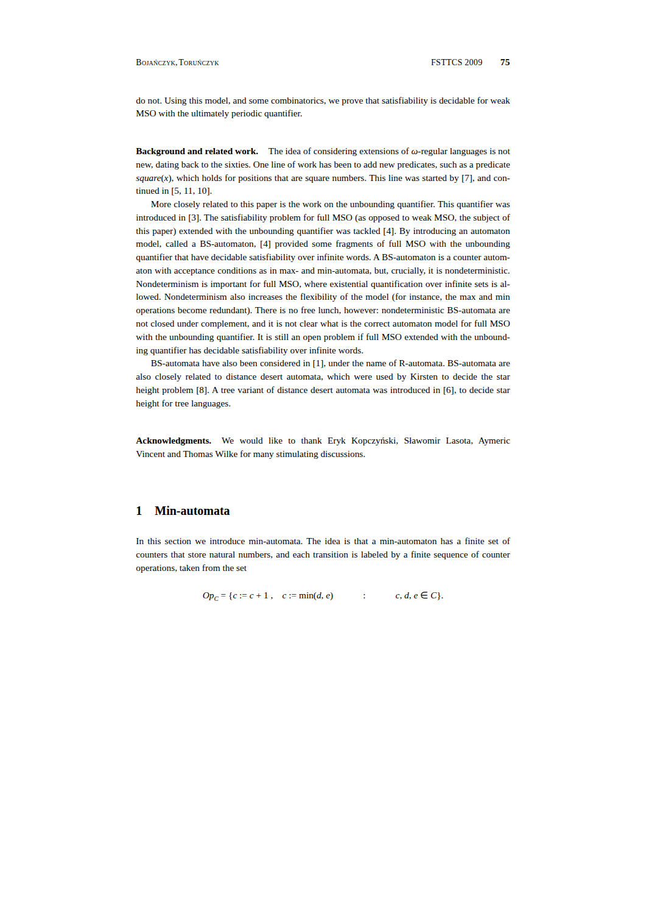Bojańczyk, Toruńczyk FSTTCS 2009 75
do not. Using this model, and some combinatorics, we prove that satisfiability is decidable for weak MSO with the ultimately periodic quantifier.
Background and related work. The idea of considering extensions of ω-regular languages is not new, dating back to the sixties. One line of work has been to add new predicates, such as a predicate square(x), which holds for positions that are square numbers. This line was started by [7], and continued in [5, 11, 10].
More closely related to this paper is the work on the unbounding quantifier. This quantifier was introduced in [3]. The satisfiability problem for full MSO (as opposed to weak MSO, the subject of this paper) extended with the unbounding quantifier was tackled [4]. By introducing an automaton model, called a BS-automaton, [4] provided some fragments of full MSO with the unbounding quantifier that have decidable satisfiability over infinite words. A BS-automaton is a counter automaton with acceptance conditions as in max- and min-automata, but, crucially, it is nondeterministic. Nondeterminism is important for full MSO, where existential quantification over infinite sets is allowed. Nondeterminism also increases the flexibility of the model (for instance, the max and min operations become redundant). There is no free lunch, however: nondeterministic BS-automata are not closed under complement, and it is not clear what is the correct automaton model for full MSO with the unbounding quantifier. It is still an open problem if full MSO extended with the unbounding quantifier has decidable satisfiability over infinite words.
BS-automata have also been considered in [1], under the name of R-automata. BS-automata are also closely related to distance desert automata, which were used by Kirsten to decide the star height problem [8]. A tree variant of distance desert automata was introduced in [6], to decide star height for tree languages.
Acknowledgments. We would like to thank Eryk Kopczyński, Sławomir Lasota, Aymeric Vincent and Thomas Wilke for many stimulating discussions.
1 Min-automata
In this section we introduce min-automata. The idea is that a min-automaton has a finite set of counters that store natural numbers, and each transition is labeled by a finite sequence of counter operations, taken from the set
OpC = {c := c + 1 , c := min(d, e) : c, d, e ∈ C}.